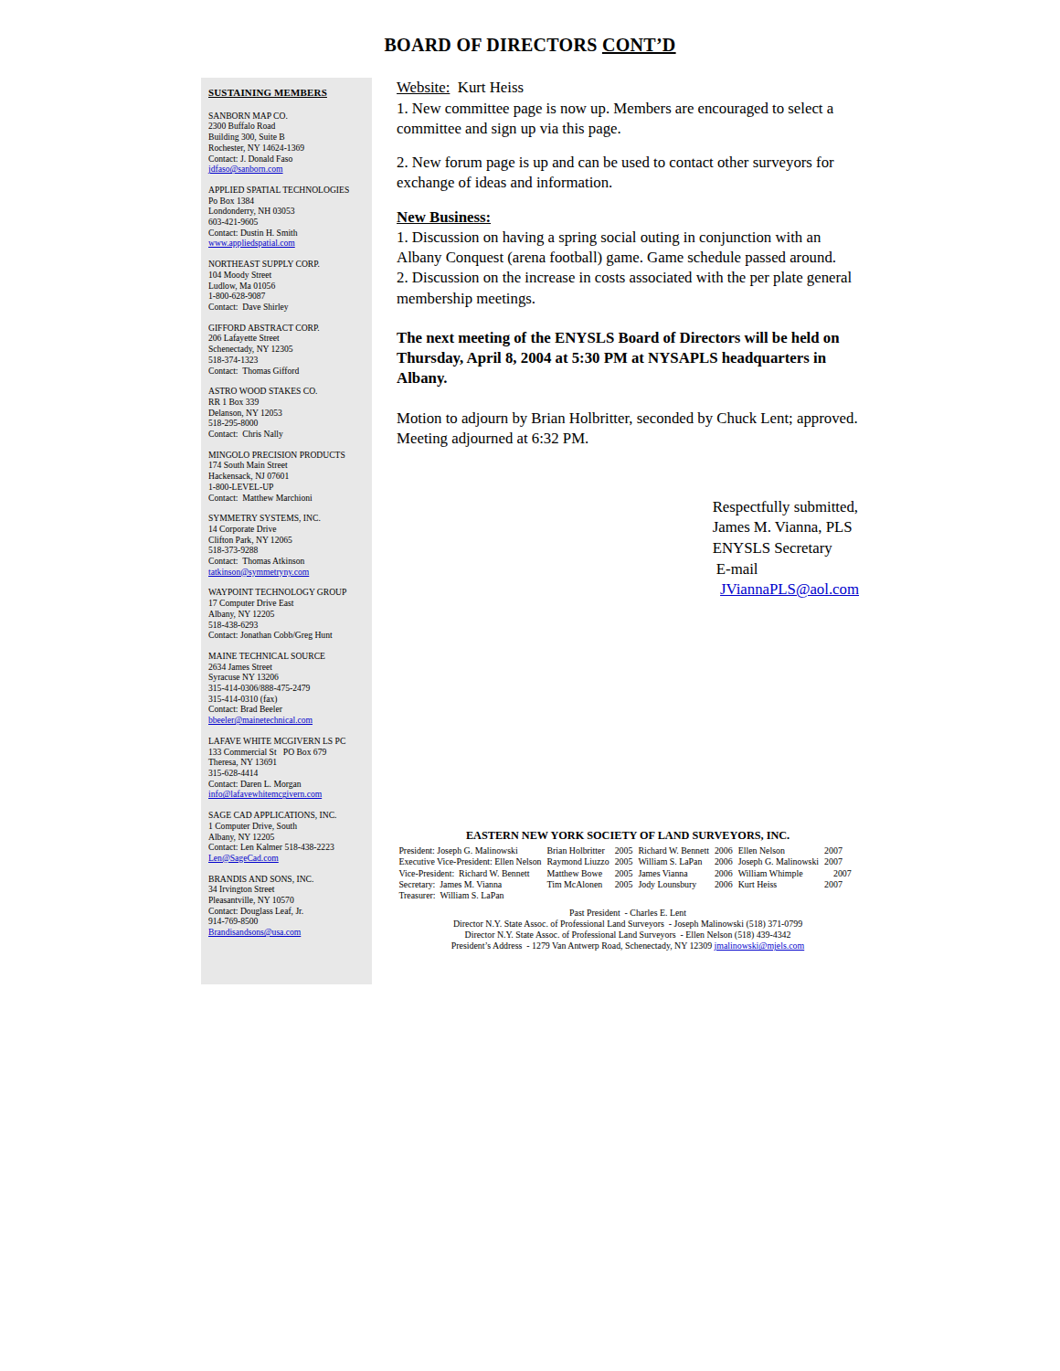BOARD OF DIRECTORS CONT’D
SUSTAINING MEMBERS
SANBORN MAP CO.
2300 Buffalo Road
Building 300, Suite B
Rochester, NY 14624-1369
Contact: J. Donald Faso
jdfaso@sanborn.com
APPLIED SPATIAL TECHNOLOGIES
Po Box 1384
Londonderry, NH 03053
603-421-9605
Contact: Dustin H. Smith
www.appliedspatial.com
NORTHEAST SUPPLY CORP.
104 Moody Street
Ludlow, Ma 01056
1-800-628-9087
Contact: Dave Shirley
GIFFORD ABSTRACT CORP.
206 Lafayette Street
Schenectady, NY 12305
518-374-1323
Contact: Thomas Gifford
ASTRO WOOD STAKES CO.
RR 1 Box 339
Delanson, NY 12053
518-295-8000
Contact: Chris Nally
MINGOLO PRECISION PRODUCTS
174 South Main Street
Hackensack, NJ 07601
1-800-LEVEL-UP
Contact: Matthew Marchioni
SYMMETRY SYSTEMS, INC.
14 Corporate Drive
Clifton Park, NY 12065
518-373-9288
Contact: Thomas Atkinson
tatkinson@symmetryny.com
WAYPOINT TECHNOLOGY GROUP
17 Computer Drive East
Albany, NY 12205
518-438-6293
Contact: Jonathan Cobb/Greg Hunt
MAINE TECHNICAL SOURCE
2634 James Street
Syracuse NY 13206
315-414-0306/888-475-2479
315-414-0310 (fax)
Contact: Brad Beeler
bbeeler@mainetechnical.com
LAFAVE WHITE MCGIVERN LS PC
133 Commercial St PO Box 679
Theresa, NY 13691
315-628-4414
Contact: Daren L. Morgan
info@lafavewhitemcgivern.com
SAGE CAD APPLICATIONS, INC.
1 Computer Drive, South
Albany, NY 12205
Contact: Len Kalmer 518-438-2223
Len@SageCad.com
BRANDIS AND SONS, INC.
34 Irvington Street
Pleasantville, NY 10570
Contact: Douglass Leaf, Jr.
914-769-8500
Brandisandsons@usa.com
Website: Kurt Heiss
1. New committee page is now up. Members are encouraged to select a committee and sign up via this page.
2. New forum page is up and can be used to contact other surveyors for exchange of ideas and information.
New Business:
1. Discussion on having a spring social outing in conjunction with an Albany Conquest (arena football) game. Game schedule passed around.
2. Discussion on the increase in costs associated with the per plate general membership meetings.
The next meeting of the ENYSLS Board of Directors will be held on Thursday, April 8, 2004 at 5:30 PM at NYSAPLS headquarters in Albany.
Motion to adjourn by Brian Holbritter, seconded by Chuck Lent; approved.
Meeting adjourned at 6:32 PM.
Respectfully submitted,
James M. Vianna, PLS
ENYSLS Secretary
E-mail JViannaPLS@aol.com
EASTERN NEW YORK SOCIETY OF LAND SURVEYORS, INC.
| President: Joseph G. Malinowski | Brian Holbritter | 2005 | Richard W. Bennett | 2006 | Ellen Nelson | 2007 |
| Executive Vice-President: Ellen Nelson | Raymond Liuzzo | 2005 | William S. LaPan | 2006 | Joseph G. Malinowski | 2007 |
| Vice-President: Richard W. Bennett | Matthew Bowe | 2005 | James Vianna | 2006 | William Whimple | 2007 |
| Secretary: James M. Vianna | Tim McAlonen | 2005 | Jody Lounsbury | 2006 | Kurt Heiss | 2007 |
| Treasurer: William S. LaPan | | | | | | |
Past President - Charles E. Lent
Director N.Y. State Assoc. of Professional Land Surveyors - Joseph Malinowski (518) 371-0799
Director N.Y. State Assoc. of Professional Land Surveyors - Ellen Nelson (518) 439-4342
President’s Address - 1279 Van Antwerp Road, Schenectady, NY 12309 jmalinowski@mjels.com